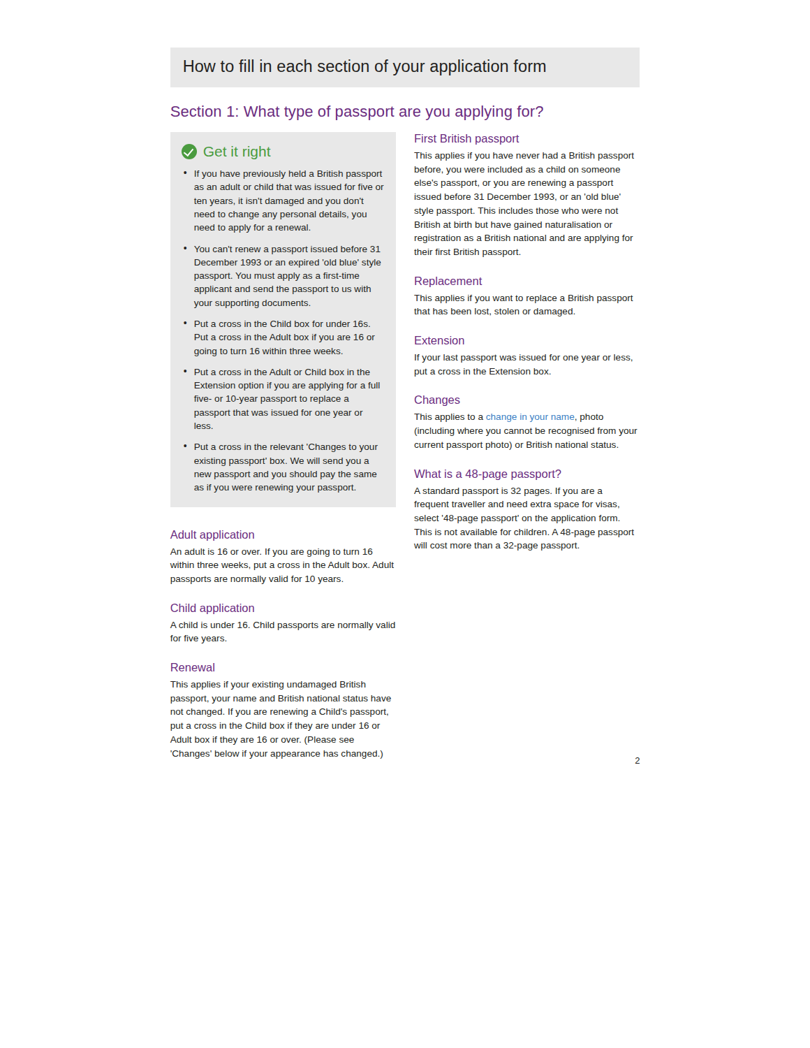How to fill in each section of your application form
Section 1: What type of passport are you applying for?
Get it right
If you have previously held a British passport as an adult or child that was issued for five or ten years, it isn't damaged and you don't need to change any personal details, you need to apply for a renewal.
You can't renew a passport issued before 31 December 1993 or an expired 'old blue' style passport. You must apply as a first-time applicant and send the passport to us with your supporting documents.
Put a cross in the Child box for under 16s. Put a cross in the Adult box if you are 16 or going to turn 16 within three weeks.
Put a cross in the Adult or Child box in the Extension option if you are applying for a full five- or 10-year passport to replace a passport that was issued for one year or less.
Put a cross in the relevant 'Changes to your existing passport' box. We will send you a new passport and you should pay the same as if you were renewing your passport.
Adult application
An adult is 16 or over. If you are going to turn 16 within three weeks, put a cross in the Adult box. Adult passports are normally valid for 10 years.
Child application
A child is under 16. Child passports are normally valid for five years.
Renewal
This applies if your existing undamaged British passport, your name and British national status have not changed. If you are renewing a Child's passport, put a cross in the Child box if they are under 16 or Adult box if they are 16 or over. (Please see 'Changes' below if your appearance has changed.)
First British passport
This applies if you have never had a British passport before, you were included as a child on someone else's passport, or you are renewing a passport issued before 31 December 1993, or an 'old blue' style passport. This includes those who were not British at birth but have gained naturalisation or registration as a British national and are applying for their first British passport.
Replacement
This applies if you want to replace a British passport that has been lost, stolen or damaged.
Extension
If your last passport was issued for one year or less, put a cross in the Extension box.
Changes
This applies to a change in your name, photo (including where you cannot be recognised from your current passport photo) or British national status.
What is a 48-page passport?
A standard passport is 32 pages. If you are a frequent traveller and need extra space for visas, select '48-page passport' on the application form. This is not available for children. A 48-page passport will cost more than a 32-page passport.
2